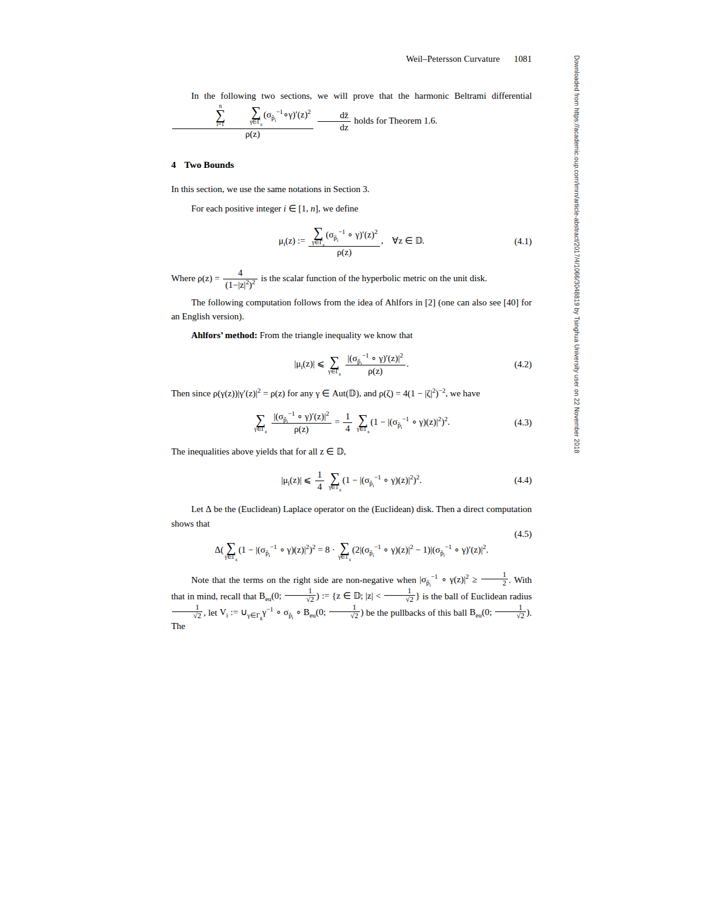Downloaded from https://academic.oup.com/imrn/article-abstract/2017/4/1066/3048819 by Tsinghua University user on 22 November 2018
Weil–Petersson Curvature1081
In the following two sections, we will prove that the harmonic Beltrami differential n∑i=1 ∑γ∈Γg(σp̃i−1∘γ)′(z)2 ρ(z) dz̄dz holds for Theorem 1.6.
4 Two Bounds
In this section, we use the same notations in Section 3.
For each positive integer i ∈ [1, n], we define
μi(z) := ∑γ∈Γg(σp̃i−1 ∘ γ)′(z)2 ρ(z), ∀z ∈ 𝔻. (4.1)
Where ρ(z) = 4(1−|z|2)2 is the scalar function of the hyperbolic metric on the unit disk.
The following computation follows from the idea of Ahlfors in [2] (one can also see [40] for an English version).
Ahlfors’ method: From the triangle inequality we know that
|μi(z)| ⩽ ∑γ∈Γg |(σp̃i−1 ∘ γ)′(z)|2 ρ(z). (4.2)
Then since ρ(γ(z))|γ′(z)|2 = ρ(z) for any γ ∈ Aut(𝔻), and ρ(ζ) = 4(1 − |ζ|2)−2, we have
∑γ∈Γg |(σp̃i−1 ∘ γ)′(z)|2 ρ(z) = 14 ∑γ∈Γg(1 − |(σp̃i−1 ∘ γ)(z)|2)2. (4.3)
The inequalities above yields that for all z ∈ 𝔻,
|μi(z)| ⩽ 14 ∑γ∈Γg(1 − |(σp̃i−1 ∘ γ)(z)|2)2. (4.4)
Let Δ be the (Euclidean) Laplace operator on the (Euclidean) disk. Then a direct computation shows that
Δ(∑γ∈Γg(1 − |(σp̃i−1 ∘ γ)(z)|2)2 = 8 · ∑γ∈Γg(2|(σp̃i−1 ∘ γ)(z)|2 − 1)|(σp̃i−1 ∘ γ)′(z)|2. (4.5)
Note that the terms on the right side are non-negative when |σp̃i−1 ∘ γ(z)|2 ≥ 12. With that in mind, recall that Beu(0; 1√2) := {z ∈ 𝔻; |z| < 1√2} is the ball of Euclidean radius 1√2, let Vi := ∪γ∈Γgγ−1 ∘ σp̃i ∘ Beu(0; 1√2) be the pullbacks of this ball Beu(0; 1√2). The